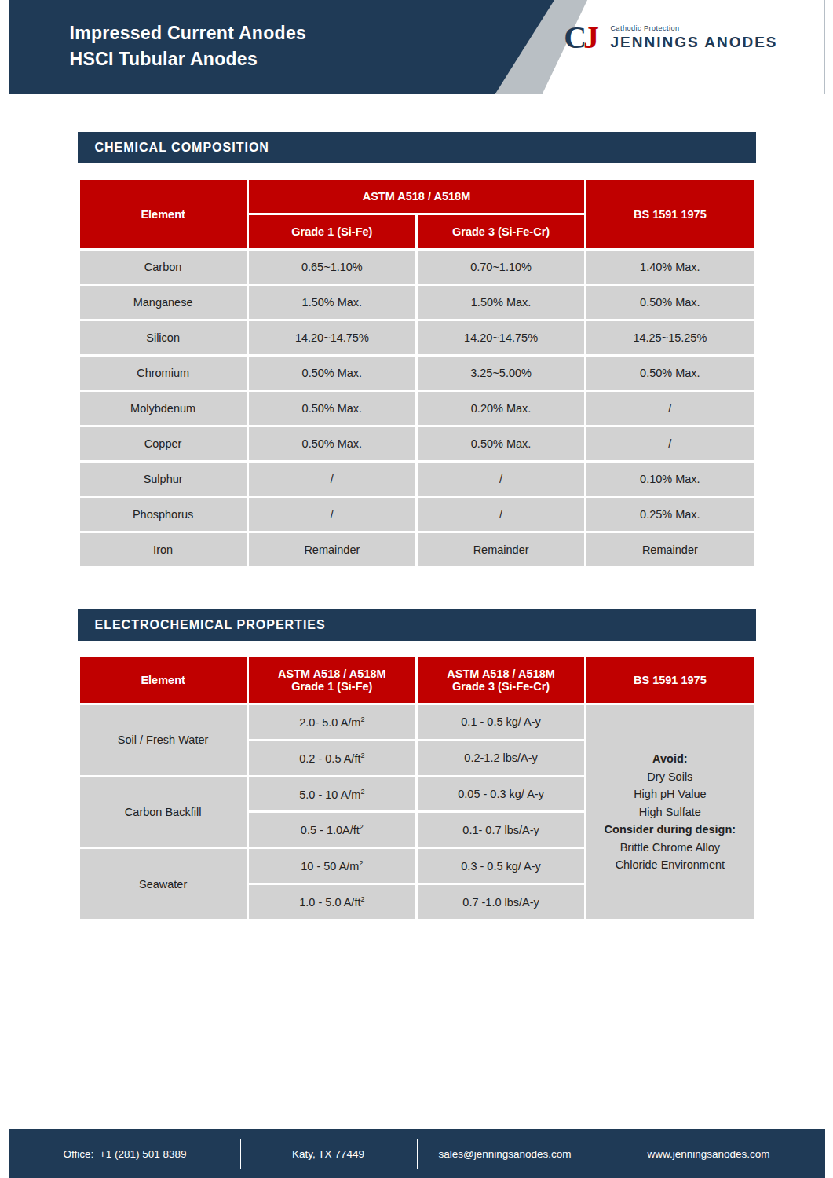Impressed Current Anodes
HSCI Tubular Anodes
CJ
Cathodic Protection
JENNINGS ANODES
CHEMICAL COMPOSITION
| Element | ASTM A518 / A518M | BS 1591 1975 |
| --- | --- | --- |
| Grade 1 (Si-Fe) | Grade 3 (Si-Fe-Cr) |
| Carbon | 0.65~1.10% | 0.70~1.10% | 1.40% Max. |
| Manganese | 1.50% Max. | 1.50% Max. | 0.50% Max. |
| Silicon | 14.20~14.75% | 14.20~14.75% | 14.25~15.25% |
| Chromium | 0.50% Max. | 3.25~5.00% | 0.50% Max. |
| Molybdenum | 0.50% Max. | 0.20% Max. | / |
| Copper | 0.50% Max. | 0.50% Max. | / |
| Sulphur | / | / | 0.10% Max. |
| Phosphorus | / | / | 0.25% Max. |
| Iron | Remainder | Remainder | Remainder |
ELECTROCHEMICAL PROPERTIES
| Element | ASTM A518 / A518M Grade 1 (Si-Fe) | ASTM A518 / A518M Grade 3 (Si-Fe-Cr) | BS 1591 1975 |
| --- | --- | --- | --- |
| Soil / Fresh Water | 2.0- 5.0 A/m 2 | 0.1 - 0.5 kg/ A-y | Avoid: Dry Soils High pH Value High Sulfate Consider during design: Brittle Chrome Alloy Chloride Environment |
| 0.2 - 0.5 A/ft 2 | 0.2-1.2 lbs/A-y |
| Carbon Backfill | 5.0 - 10 A/m 2 | 0.05 - 0.3 kg/ A-y |
| 0.5 - 1.0A/ft 2 | 0.1- 0.7 lbs/A-y |
| Seawater | 10 - 50 A/m 2 | 0.3 - 0.5 kg/ A-y |
| 1.0 - 5.0 A/ft 2 | 0.7 -1.0 lbs/A-y |
Office: +1 (281) 501 8389 Katy, TX 77449 sales@jenningsanodes.com www.jenningsanodes.com